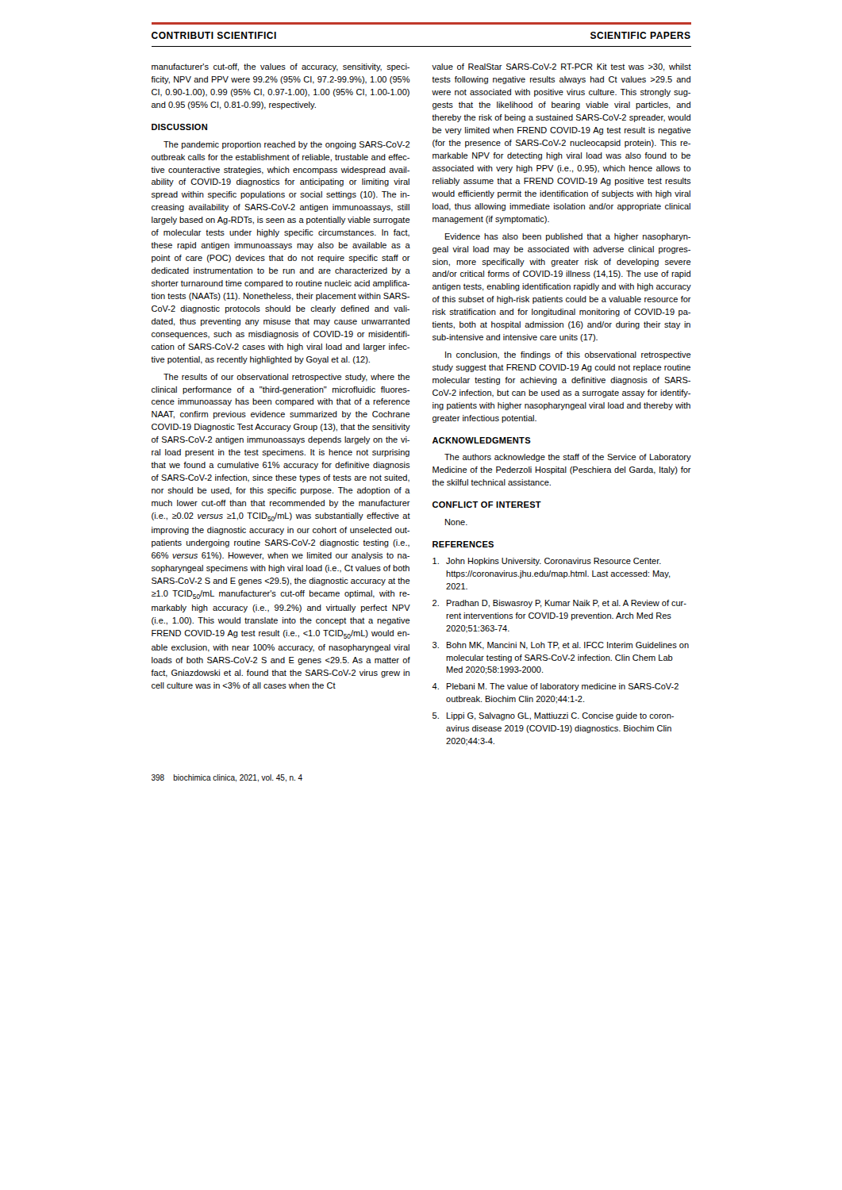Contributi Scientifici Scientific Papers
manufacturer's cut-off, the values of accuracy, sensitivity, specificity, NPV and PPV were 99.2% (95% CI, 97.2-99.9%), 1.00 (95% CI, 0.90-1.00), 0.99 (95% CI, 0.97-1.00), 1.00 (95% CI, 1.00-1.00) and 0.95 (95% CI, 0.81-0.99), respectively.
Discussion
The pandemic proportion reached by the ongoing SARS-CoV-2 outbreak calls for the establishment of reliable, trustable and effective counteractive strategies, which encompass widespread availability of COVID-19 diagnostics for anticipating or limiting viral spread within specific populations or social settings (10). The increasing availability of SARS-CoV-2 antigen immunoassays, still largely based on Ag-RDTs, is seen as a potentially viable surrogate of molecular tests under highly specific circumstances. In fact, these rapid antigen immunoassays may also be available as a point of care (POC) devices that do not require specific staff or dedicated instrumentation to be run and are characterized by a shorter turnaround time compared to routine nucleic acid amplification tests (NAATs) (11). Nonetheless, their placement within SARS-CoV-2 diagnostic protocols should be clearly defined and validated, thus preventing any misuse that may cause unwarranted consequences, such as misdiagnosis of COVID-19 or misidentification of SARS-CoV-2 cases with high viral load and larger infective potential, as recently highlighted by Goyal et al. (12).
The results of our observational retrospective study, where the clinical performance of a "third-generation" microfluidic fluorescence immunoassay has been compared with that of a reference NAAT, confirm previous evidence summarized by the Cochrane COVID-19 Diagnostic Test Accuracy Group (13), that the sensitivity of SARS-CoV-2 antigen immunoassays depends largely on the viral load present in the test specimens. It is hence not surprising that we found a cumulative 61% accuracy for definitive diagnosis of SARS-CoV-2 infection, since these types of tests are not suited, nor should be used, for this specific purpose. The adoption of a much lower cut-off than that recommended by the manufacturer (i.e., ≥0.02 versus ≥1,0 TCID50/mL) was substantially effective at improving the diagnostic accuracy in our cohort of unselected outpatients undergoing routine SARS-CoV-2 diagnostic testing (i.e., 66% versus 61%). However, when we limited our analysis to nasopharyngeal specimens with high viral load (i.e., Ct values of both SARS-CoV-2 S and E genes <29.5), the diagnostic accuracy at the ≥1.0 TCID50/mL manufacturer's cut-off became optimal, with remarkably high accuracy (i.e., 99.2%) and virtually perfect NPV (i.e., 1.00). This would translate into the concept that a negative FREND COVID-19 Ag test result (i.e., <1.0 TCID50/mL) would enable exclusion, with near 100% accuracy, of nasopharyngeal viral loads of both SARS-CoV-2 S and E genes <29.5. As a matter of fact, Gniazdowski et al. found that the SARS-CoV-2 virus grew in cell culture was in <3% of all cases when the Ct
value of RealStar SARS-CoV-2 RT-PCR Kit test was >30, whilst tests following negative results always had Ct values >29.5 and were not associated with positive virus culture. This strongly suggests that the likelihood of bearing viable viral particles, and thereby the risk of being a sustained SARS-CoV-2 spreader, would be very limited when FREND COVID-19 Ag test result is negative (for the presence of SARS-CoV-2 nucleocapsid protein). This remarkable NPV for detecting high viral load was also found to be associated with very high PPV (i.e., 0.95), which hence allows to reliably assume that a FREND COVID-19 Ag positive test results would efficiently permit the identification of subjects with high viral load, thus allowing immediate isolation and/or appropriate clinical management (if symptomatic).
Evidence has also been published that a higher nasopharyngeal viral load may be associated with adverse clinical progression, more specifically with greater risk of developing severe and/or critical forms of COVID-19 illness (14,15). The use of rapid antigen tests, enabling identification rapidly and with high accuracy of this subset of high-risk patients could be a valuable resource for risk stratification and for longitudinal monitoring of COVID-19 patients, both at hospital admission (16) and/or during their stay in sub-intensive and intensive care units (17).
In conclusion, the findings of this observational retrospective study suggest that FREND COVID-19 Ag could not replace routine molecular testing for achieving a definitive diagnosis of SARS-CoV-2 infection, but can be used as a surrogate assay for identifying patients with higher nasopharyngeal viral load and thereby with greater infectious potential.
Acknowledgments
The authors acknowledge the staff of the Service of Laboratory Medicine of the Pederzoli Hospital (Peschiera del Garda, Italy) for the skilful technical assistance.
Conflict of Interest
None.
References
John Hopkins University. Coronavirus Resource Center. https://coronavirus.jhu.edu/map.html. Last accessed: May, 2021.
Pradhan D, Biswasroy P, Kumar Naik P, et al. A Review of current interventions for COVID-19 prevention. Arch Med Res 2020;51:363-74.
Bohn MK, Mancini N, Loh TP, et al. IFCC Interim Guidelines on molecular testing of SARS-CoV-2 infection. Clin Chem Lab Med 2020;58:1993-2000.
Plebani M. The value of laboratory medicine in SARS-CoV-2 outbreak. Biochim Clin 2020;44:1-2.
Lippi G, Salvagno GL, Mattiuzzi C. Concise guide to coronavirus disease 2019 (COVID-19) diagnostics. Biochim Clin 2020;44:3-4.
398 biochimica clinica, 2021, vol. 45, n. 4